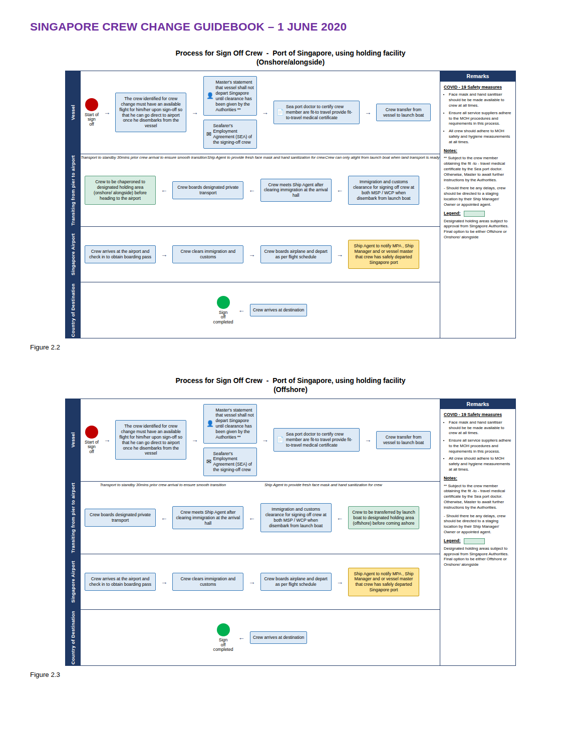SINGAPORE CREW CHANGE GUIDEBOOK – 1 JUNE 2020
Process for Sign Off Crew - Port of Singapore, using holding facility
(Onshore/alongside)
Vessel
Start of
sign
off
→
The crew identified for crew change must have an available flight for him/her upon sign-off so that he can go direct to airport once he disembarks from the vessel
→
👤Master's statement that vessel shall not depart Singapore until clearance has been given by the Authorities **
✉Seafarer's Employment Agreement (SEA) of the signing-off crew
→
📄Sea port doctor to certify crew member are fit-to travel provide fit-to-travel medical certificate
→
Crew transfer from vessel to launch boat
Transiting from pier to airport
Transport to standby 30mins prior crew arrival to ensure smooth transition Ship Agent to provide fresh face mask and hand sanitization for crew Crew can only alight from launch boat when land transport is ready
Crew to be chaperoned to designated holding area (onshore/ alongside) before heading to the airport
←
Crew boards designated private transport
←
Crew meets Ship Agent after clearing immigration at the arrival hall
←
Immigration and customs clearance for signing off crew at both MSP / WCP when disembark from launch boat
Singapore Airport
Crew arrives at the airport and check in to obtain boarding pass
→
Crew clears immigration and customs
→
Crew boards airplane and depart as per flight schedule
→
Ship Agent to notify MPA , Ship Manager and or vessel master that crew has safely departed Singapore port
Country of Destination
Sign
off
completed
←
Crew arrives at destination
Remarks
COVID - 19 Safety measures
Face mask and hand sanitiser should be be made available to crew at all times.
Ensure all service suppliers adhere to the MOH procedures and requirements in this process.
All crew should adhere to MOH safety and hygiene measurements at all times.
Notes:
** Subject to the crew member obtaining the fit -to - travel medical certificate by the Sea port doctor. Otherwise, Master to await further instructions by the Authorities.
- Should there be any delays, crew should be directed to a staging location by their Ship Manager/ Owner or appointed agent.
Legend:
Designated holding areas subject to approval from Singapore Authorities. Final option to be either Offshore or Onshore/ alongside
Figure 2.2
Process for Sign Off Crew - Port of Singapore, using holding facility
(Offshore)
Vessel
Start of
sign
off
→
The crew identified for crew change must have an available flight for him/her upon sign-off so that he can go direct to airport once he disembarks from the vessel
→
👤Master's statement that vessel shall not depart Singapore until clearance has been given by the Authorities **
✉Seafarer's Employment Agreement (SEA) of the signing-off crew
→
📄Sea port doctor to certify crew member are fit-to travel provide fit-to-travel medical certificate
→
Crew transfer from vessel to launch boat
Transiting from pier to airport
Transport to standby 30mins prior crew arrival to ensure smooth transition Ship Agent to provide fresh face mask and hand sanitization for crew
Crew boards designated private transport
←
Crew meets Ship Agent after clearing immigration at the arrival hall
←
Immigration and customs clearance for signing off crew at both MSP / WCP when disembark from launch boat
←
Crew to be transferred by launch boat to designated holding area (offshore) before coming ashore
Singapore Airport
Crew arrives at the airport and check in to obtain boarding pass
→
Crew clears immigration and customs
→
Crew boards airplane and depart as per flight schedule
→
Ship Agent to notify MPA , Ship Manager and or vessel master that crew has safely departed Singapore port
Country of Destination
Sign
off
completed
←
Crew arrives at destination
Remarks
COVID - 19 Safety measures
Face mask and hand sanitiser should be be made available to crew at all times.
Ensure all service suppliers adhere to the MOH procedures and requirements in this process.
All crew should adhere to MOH safety and hygiene measurements at all times.
Notes:
** Subject to the crew member obtaining the fit -to - travel medical certificate by the Sea port doctor. Otherwise, Master to await further instructions by the Authorities.
- Should there be any delays, crew should be directed to a staging location by their Ship Manager/ Owner or appointed agent.
Legend:
Designated holding areas subject to approval from Singapore Authorities. Final option to be either Offshore or Onshore/ alongside
Figure 2.3